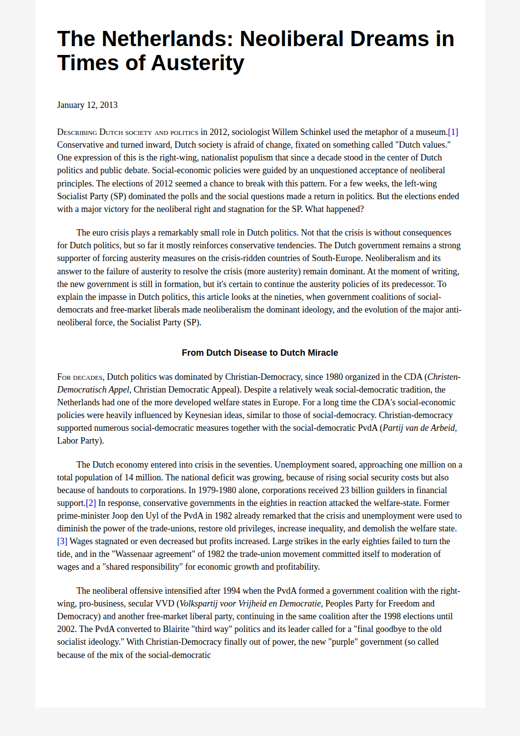The Netherlands: Neoliberal Dreams in Times of Austerity
January 12, 2013
Describing Dutch society and politics in 2012, sociologist Willem Schinkel used the metaphor of a museum.[1] Conservative and turned inward, Dutch society is afraid of change, fixated on something called "Dutch values." One expression of this is the right-wing, nationalist populism that since a decade stood in the center of Dutch politics and public debate. Social-economic policies were guided by an unquestioned acceptance of neoliberal principles. The elections of 2012 seemed a chance to break with this pattern. For a few weeks, the left-wing Socialist Party (SP) dominated the polls and the social questions made a return in politics. But the elections ended with a major victory for the neoliberal right and stagnation for the SP. What happened?
The euro crisis plays a remarkably small role in Dutch politics. Not that the crisis is without consequences for Dutch politics, but so far it mostly reinforces conservative tendencies. The Dutch government remains a strong supporter of forcing austerity measures on the crisis-ridden countries of South-Europe. Neoliberalism and its answer to the failure of austerity to resolve the crisis (more austerity) remain dominant. At the moment of writing, the new government is still in formation, but it's certain to continue the austerity policies of its predecessor. To explain the impasse in Dutch politics, this article looks at the nineties, when government coalitions of social-democrats and free-market liberals made neoliberalism the dominant ideology, and the evolution of the major anti-neoliberal force, the Socialist Party (SP).
From Dutch Disease to Dutch Miracle
For decades, Dutch politics was dominated by Christian-Democracy, since 1980 organized in the CDA (Christen-Democratisch Appel, Christian Democratic Appeal). Despite a relatively weak social-democratic tradition, the Netherlands had one of the more developed welfare states in Europe. For a long time the CDA's social-economic policies were heavily influenced by Keynesian ideas, similar to those of social-democracy. Christian-democracy supported numerous social-democratic measures together with the social-democratic PvdA (Partij van de Arbeid, Labor Party).
The Dutch economy entered into crisis in the seventies. Unemployment soared, approaching one million on a total population of 14 million. The national deficit was growing, because of rising social security costs but also because of handouts to corporations. In 1979-1980 alone, corporations received 23 billion guilders in financial support.[2] In response, conservative governments in the eighties in reaction attacked the welfare-state. Former prime-minister Joop den Uyl of the PvdA in 1982 already remarked that the crisis and unemployment were used to diminish the power of the trade-unions, restore old privileges, increase inequality, and demolish the welfare state.[3] Wages stagnated or even decreased but profits increased. Large strikes in the early eighties failed to turn the tide, and in the "Wassenaar agreement" of 1982 the trade-union movement committed itself to moderation of wages and a "shared responsibility" for economic growth and profitability.
The neoliberal offensive intensified after 1994 when the PvdA formed a government coalition with the right-wing, pro-business, secular VVD (Volkspartij voor Vrijheid en Democratie, Peoples Party for Freedom and Democracy) and another free-market liberal party, continuing in the same coalition after the 1998 elections until 2002. The PvdA converted to Blairite "third way" politics and its leader called for a "final goodbye to the old socialist ideology." With Christian-Democracy finally out of power, the new "purple" government (so called because of the mix of the social-democratic